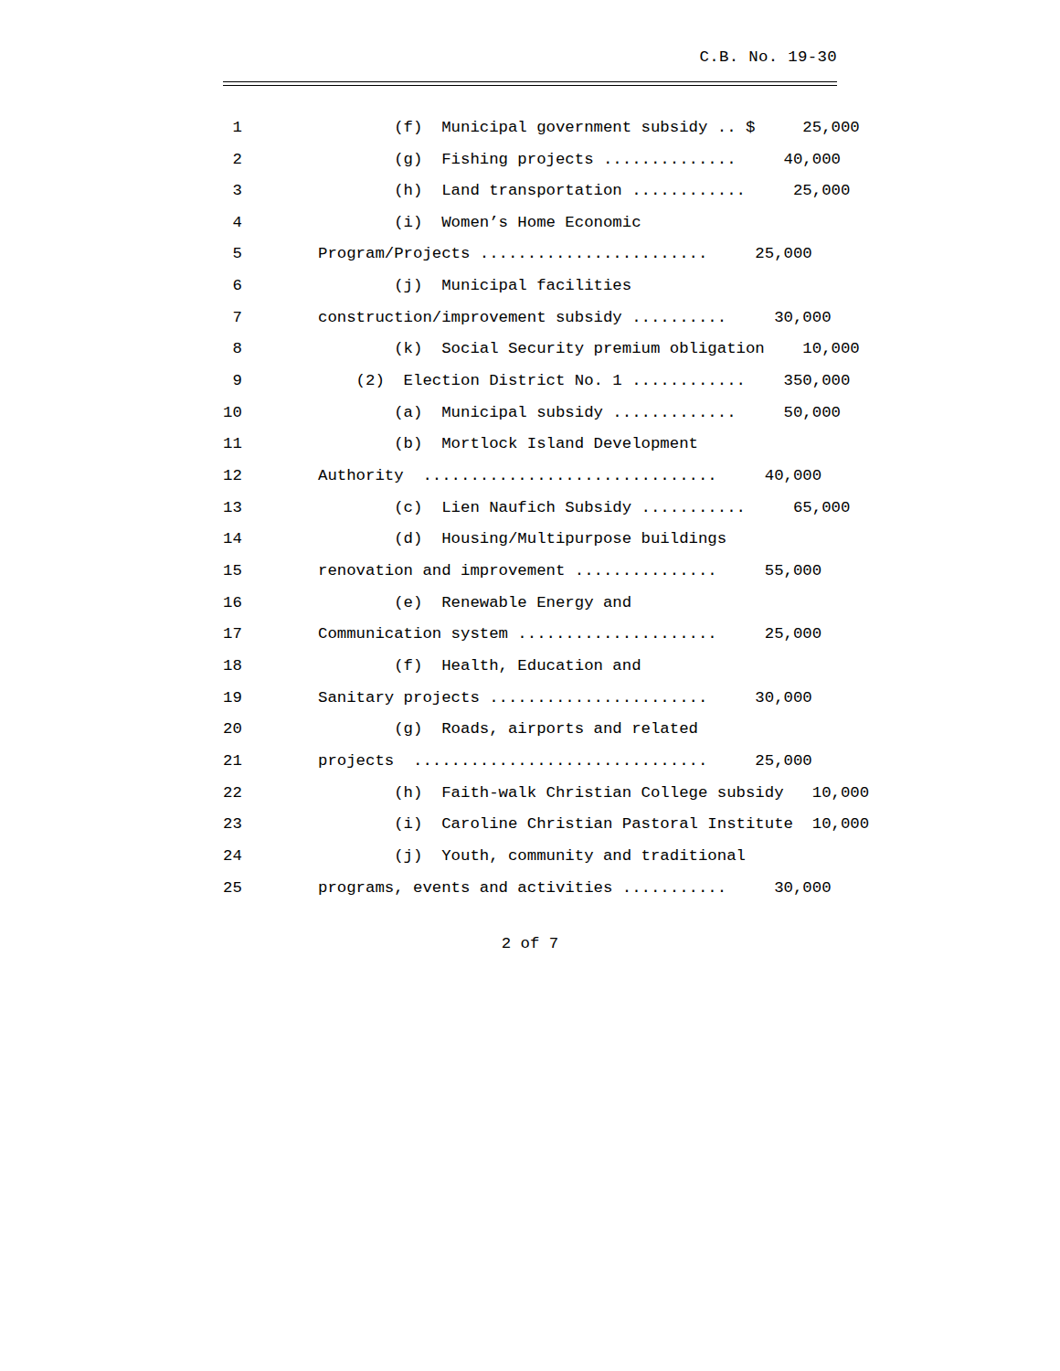C.B. No. 19-30
| 1 | (f) Municipal government subsidy .. $ 25,000 |
| 2 | (g) Fishing projects .............. 40,000 |
| 3 | (h) Land transportation ............ 25,000 |
| 4 | (i) Women’s Home Economic |
| 5 | Program/Projects ........................ 25,000 |
| 6 | (j) Municipal facilities |
| 7 | construction/improvement subsidy .......... 30,000 |
| 8 | (k) Social Security premium obligation 10,000 |
| 9 | (2) Election District No. 1 ............ 350,000 |
| 10 | (a) Municipal subsidy ............. 50,000 |
| 11 | (b) Mortlock Island Development |
| 12 | Authority ............................... 40,000 |
| 13 | (c) Lien Naufich Subsidy ........... 65,000 |
| 14 | (d) Housing/Multipurpose buildings |
| 15 | renovation and improvement ............... 55,000 |
| 16 | (e) Renewable Energy and |
| 17 | Communication system ..................... 25,000 |
| 18 | (f) Health, Education and |
| 19 | Sanitary projects ....................... 30,000 |
| 20 | (g) Roads, airports and related |
| 21 | projects ............................... 25,000 |
| 22 | (h) Faith-walk Christian College subsidy 10,000 |
| 23 | (i) Caroline Christian Pastoral Institute 10,000 |
| 24 | (j) Youth, community and traditional |
| 25 | programs, events and activities ........... 30,000 |
2 of 7